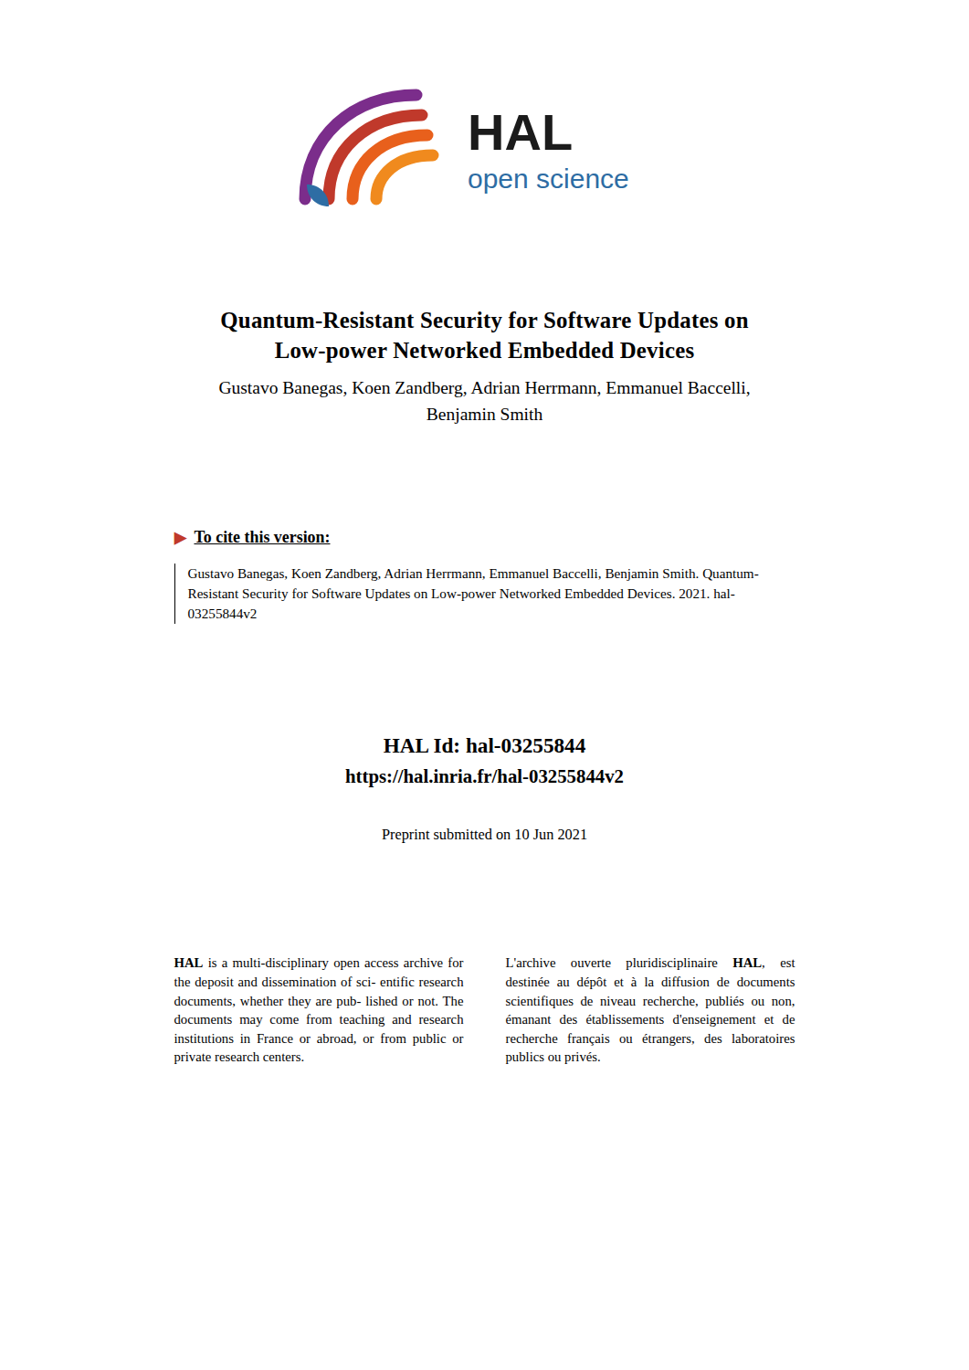HAL open science
Quantum-Resistant Security for Software Updates on
Low-power Networked Embedded Devices
Gustavo Banegas, Koen Zandberg, Adrian Herrmann, Emmanuel Baccelli,
Benjamin Smith
▶To cite this version:
Gustavo Banegas, Koen Zandberg, Adrian Herrmann, Emmanuel Baccelli, Benjamin Smith. Quantum-Resistant Security for Software Updates on Low-power Networked Embedded Devices. 2021. hal-03255844v2
HAL Id: hal-03255844
https://hal.inria.fr/hal-03255844v2
Preprint submitted on 10 Jun 2021
HAL is a multi-disciplinary open access archive for the deposit and dissemination of sci- entific research documents, whether they are pub- lished or not. The documents may come from teaching and research institutions in France or abroad, or from public or private research centers.
L'archive ouverte pluridisciplinaire HAL, est destinée au dépôt et à la diffusion de documents scientifiques de niveau recherche, publiés ou non, émanant des établissements d'enseignement et de recherche français ou étrangers, des laboratoires publics ou privés.